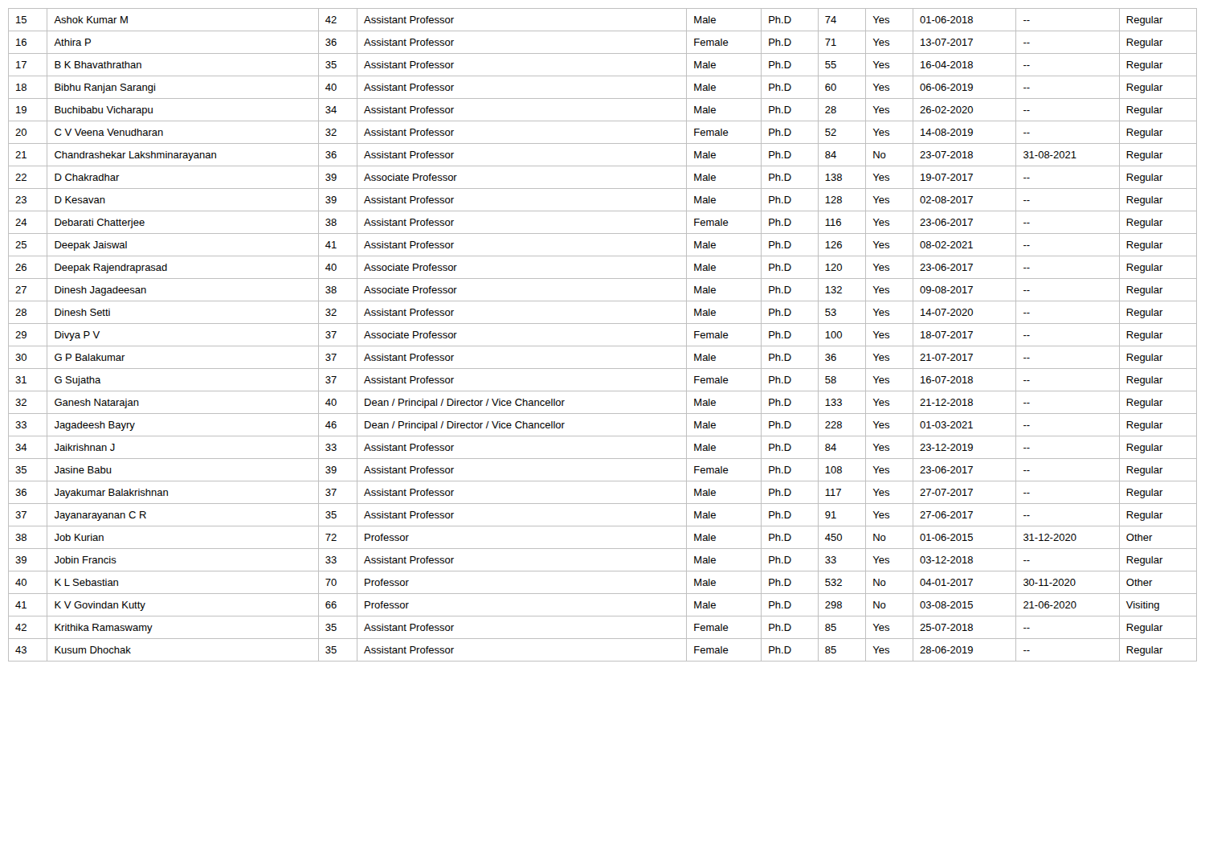| 15 | Ashok Kumar M | 42 | Assistant Professor | Male | Ph.D | 74 | Yes | 01-06-2018 | -- | Regular |
| 16 | Athira P | 36 | Assistant Professor | Female | Ph.D | 71 | Yes | 13-07-2017 | -- | Regular |
| 17 | B K Bhavathrathan | 35 | Assistant Professor | Male | Ph.D | 55 | Yes | 16-04-2018 | -- | Regular |
| 18 | Bibhu Ranjan Sarangi | 40 | Assistant Professor | Male | Ph.D | 60 | Yes | 06-06-2019 | -- | Regular |
| 19 | Buchibabu Vicharapu | 34 | Assistant Professor | Male | Ph.D | 28 | Yes | 26-02-2020 | -- | Regular |
| 20 | C V Veena Venudharan | 32 | Assistant Professor | Female | Ph.D | 52 | Yes | 14-08-2019 | -- | Regular |
| 21 | Chandrashekar Lakshminarayanan | 36 | Assistant Professor | Male | Ph.D | 84 | No | 23-07-2018 | 31-08-2021 | Regular |
| 22 | D Chakradhar | 39 | Associate Professor | Male | Ph.D | 138 | Yes | 19-07-2017 | -- | Regular |
| 23 | D Kesavan | 39 | Assistant Professor | Male | Ph.D | 128 | Yes | 02-08-2017 | -- | Regular |
| 24 | Debarati Chatterjee | 38 | Assistant Professor | Female | Ph.D | 116 | Yes | 23-06-2017 | -- | Regular |
| 25 | Deepak Jaiswal | 41 | Assistant Professor | Male | Ph.D | 126 | Yes | 08-02-2021 | -- | Regular |
| 26 | Deepak Rajendraprasad | 40 | Associate Professor | Male | Ph.D | 120 | Yes | 23-06-2017 | -- | Regular |
| 27 | Dinesh Jagadeesan | 38 | Associate Professor | Male | Ph.D | 132 | Yes | 09-08-2017 | -- | Regular |
| 28 | Dinesh Setti | 32 | Assistant Professor | Male | Ph.D | 53 | Yes | 14-07-2020 | -- | Regular |
| 29 | Divya P V | 37 | Associate Professor | Female | Ph.D | 100 | Yes | 18-07-2017 | -- | Regular |
| 30 | G P Balakumar | 37 | Assistant Professor | Male | Ph.D | 36 | Yes | 21-07-2017 | -- | Regular |
| 31 | G Sujatha | 37 | Assistant Professor | Female | Ph.D | 58 | Yes | 16-07-2018 | -- | Regular |
| 32 | Ganesh Natarajan | 40 | Dean / Principal / Director / Vice Chancellor | Male | Ph.D | 133 | Yes | 21-12-2018 | -- | Regular |
| 33 | Jagadeesh Bayry | 46 | Dean / Principal / Director / Vice Chancellor | Male | Ph.D | 228 | Yes | 01-03-2021 | -- | Regular |
| 34 | Jaikrishnan J | 33 | Assistant Professor | Male | Ph.D | 84 | Yes | 23-12-2019 | -- | Regular |
| 35 | Jasine Babu | 39 | Assistant Professor | Female | Ph.D | 108 | Yes | 23-06-2017 | -- | Regular |
| 36 | Jayakumar Balakrishnan | 37 | Assistant Professor | Male | Ph.D | 117 | Yes | 27-07-2017 | -- | Regular |
| 37 | Jayanarayanan C R | 35 | Assistant Professor | Male | Ph.D | 91 | Yes | 27-06-2017 | -- | Regular |
| 38 | Job Kurian | 72 | Professor | Male | Ph.D | 450 | No | 01-06-2015 | 31-12-2020 | Other |
| 39 | Jobin Francis | 33 | Assistant Professor | Male | Ph.D | 33 | Yes | 03-12-2018 | -- | Regular |
| 40 | K L Sebastian | 70 | Professor | Male | Ph.D | 532 | No | 04-01-2017 | 30-11-2020 | Other |
| 41 | K V Govindan Kutty | 66 | Professor | Male | Ph.D | 298 | No | 03-08-2015 | 21-06-2020 | Visiting |
| 42 | Krithika Ramaswamy | 35 | Assistant Professor | Female | Ph.D | 85 | Yes | 25-07-2018 | -- | Regular |
| 43 | Kusum Dhochak | 35 | Assistant Professor | Female | Ph.D | 85 | Yes | 28-06-2019 | -- | Regular |